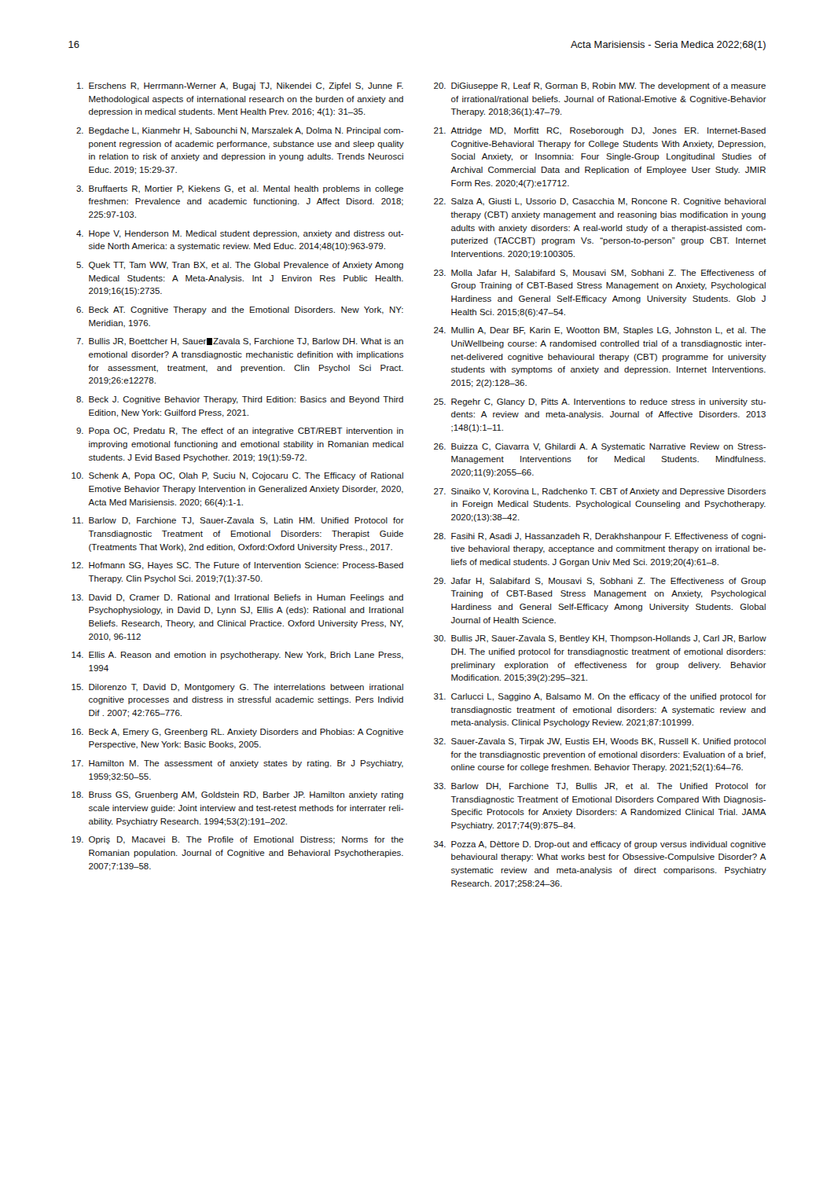16
Acta Marisiensis - Seria Medica 2022;68(1)
Erschens R, Herrmann-Werner A, Bugaj TJ, Nikendei C, Zipfel S, Junne F. Methodological aspects of international research on the burden of anxiety and depression in medical students. Ment Health Prev. 2016; 4(1): 31–35.
Begdache L, Kianmehr H, Sabounchi N, Marszalek A, Dolma N. Principal component regression of academic performance, substance use and sleep quality in relation to risk of anxiety and depression in young adults. Trends Neurosci Educ. 2019; 15:29-37.
Bruffaerts R, Mortier P, Kiekens G, et al. Mental health problems in college freshmen: Prevalence and academic functioning. J Affect Disord. 2018; 225:97-103.
Hope V, Henderson M. Medical student depression, anxiety and distress outside North America: a systematic review. Med Educ. 2014;48(10):963-979.
Quek TT, Tam WW, Tran BX, et al. The Global Prevalence of Anxiety Among Medical Students: A Meta-Analysis. Int J Environ Res Public Health. 2019;16(15):2735.
Beck AT. Cognitive Therapy and the Emotional Disorders. New York, NY: Meridian, 1976.
Bullis JR, Boettcher H, Sauer Zavala S, Farchione TJ, Barlow DH. What is an emotional disorder? A transdiagnostic mechanistic definition with implications for assessment, treatment, and prevention. Clin Psychol Sci Pract. 2019;26:e12278.
Beck J. Cognitive Behavior Therapy, Third Edition: Basics and Beyond Third Edition, New York: Guilford Press, 2021.
Popa OC, Predatu R, The effect of an integrative CBT/REBT intervention in improving emotional functioning and emotional stability in Romanian medical students. J Evid Based Psychother. 2019; 19(1):59-72.
Schenk A, Popa OC, Olah P, Suciu N, Cojocaru C. The Efficacy of Rational Emotive Behavior Therapy Intervention in Generalized Anxiety Disorder, 2020, Acta Med Marisiensis. 2020; 66(4):1-1.
Barlow D, Farchione TJ, Sauer-Zavala S, Latin HM. Unified Protocol for Transdiagnostic Treatment of Emotional Disorders: Therapist Guide (Treatments That Work), 2nd edition, Oxford:Oxford University Press., 2017.
Hofmann SG, Hayes SC. The Future of Intervention Science: Process-Based Therapy. Clin Psychol Sci. 2019;7(1):37-50.
David D, Cramer D. Rational and Irrational Beliefs in Human Feelings and Psychophysiology, in David D, Lynn SJ, Ellis A (eds): Rational and Irrational Beliefs. Research, Theory, and Clinical Practice. Oxford University Press, NY, 2010, 96-112
Ellis A. Reason and emotion in psychotherapy. New York, Brich Lane Press, 1994
Dilorenzo T, David D, Montgomery G. The interrelations between irrational cognitive processes and distress in stressful academic settings. Pers Individ Dif . 2007; 42:765–776.
Beck A, Emery G, Greenberg RL. Anxiety Disorders and Phobias: A Cognitive Perspective, New York: Basic Books, 2005.
Hamilton M. The assessment of anxiety states by rating. Br J Psychiatry, 1959;32:50–55.
Bruss GS, Gruenberg AM, Goldstein RD, Barber JP. Hamilton anxiety rating scale interview guide: Joint interview and test-retest methods for interrater reliability. Psychiatry Research. 1994;53(2):191–202.
Opriş D, Macavei B. The Profile of Emotional Distress; Norms for the Romanian population. Journal of Cognitive and Behavioral Psychotherapies. 2007;7:139–58.
DiGiuseppe R, Leaf R, Gorman B, Robin MW. The development of a measure of irrational/rational beliefs. Journal of Rational-Emotive & Cognitive-Behavior Therapy. 2018;36(1):47–79.
Attridge MD, Morfitt RC, Roseborough DJ, Jones ER. Internet-Based Cognitive-Behavioral Therapy for College Students With Anxiety, Depression, Social Anxiety, or Insomnia: Four Single-Group Longitudinal Studies of Archival Commercial Data and Replication of Employee User Study. JMIR Form Res. 2020;4(7):e17712.
Salza A, Giusti L, Ussorio D, Casacchia M, Roncone R. Cognitive behavioral therapy (CBT) anxiety management and reasoning bias modification in young adults with anxiety disorders: A real-world study of a therapist-assisted computerized (TACCBT) program Vs. “person-to-person” group CBT. Internet Interventions. 2020;19:100305.
Molla Jafar H, Salabifard S, Mousavi SM, Sobhani Z. The Effectiveness of Group Training of CBT-Based Stress Management on Anxiety, Psychological Hardiness and General Self-Efficacy Among University Students. Glob J Health Sci. 2015;8(6):47–54.
Mullin A, Dear BF, Karin E, Wootton BM, Staples LG, Johnston L, et al. The UniWellbeing course: A randomised controlled trial of a transdiagnostic internet-delivered cognitive behavioural therapy (CBT) programme for university students with symptoms of anxiety and depression. Internet Interventions. 2015; 2(2):128–36.
Regehr C, Glancy D, Pitts A. Interventions to reduce stress in university students: A review and meta-analysis. Journal of Affective Disorders. 2013 ;148(1):1–11.
Buizza C, Ciavarra V, Ghilardi A. A Systematic Narrative Review on Stress-Management Interventions for Medical Students. Mindfulness. 2020;11(9):2055–66.
Sinaiko V, Korovina L, Radchenko T. CBT of Anxiety and Depressive Disorders in Foreign Medical Students. Psychological Counseling and Psychotherapy. 2020;(13):38–42.
Fasihi R, Asadi J, Hassanzadeh R, Derakhshanpour F. Effectiveness of cognitive behavioral therapy, acceptance and commitment therapy on irrational beliefs of medical students. J Gorgan Univ Med Sci. 2019;20(4):61–8.
Jafar H, Salabifard S, Mousavi S, Sobhani Z. The Effectiveness of Group Training of CBT-Based Stress Management on Anxiety, Psychological Hardiness and General Self-Efficacy Among University Students. Global Journal of Health Science.
Bullis JR, Sauer-Zavala S, Bentley KH, Thompson-Hollands J, Carl JR, Barlow DH. The unified protocol for transdiagnostic treatment of emotional disorders: preliminary exploration of effectiveness for group delivery. Behavior Modification. 2015;39(2):295–321.
Carlucci L, Saggino A, Balsamo M. On the efficacy of the unified protocol for transdiagnostic treatment of emotional disorders: A systematic review and meta-analysis. Clinical Psychology Review. 2021;87:101999.
Sauer-Zavala S, Tirpak JW, Eustis EH, Woods BK, Russell K. Unified protocol for the transdiagnostic prevention of emotional disorders: Evaluation of a brief, online course for college freshmen. Behavior Therapy. 2021;52(1):64–76.
Barlow DH, Farchione TJ, Bullis JR, et al. The Unified Protocol for Transdiagnostic Treatment of Emotional Disorders Compared With Diagnosis-Specific Protocols for Anxiety Disorders: A Randomized Clinical Trial. JAMA Psychiatry. 2017;74(9):875–84.
Pozza A, Dèttore D. Drop-out and efficacy of group versus individual cognitive behavioural therapy: What works best for Obsessive-Compulsive Disorder? A systematic review and meta-analysis of direct comparisons. Psychiatry Research. 2017;258:24–36.